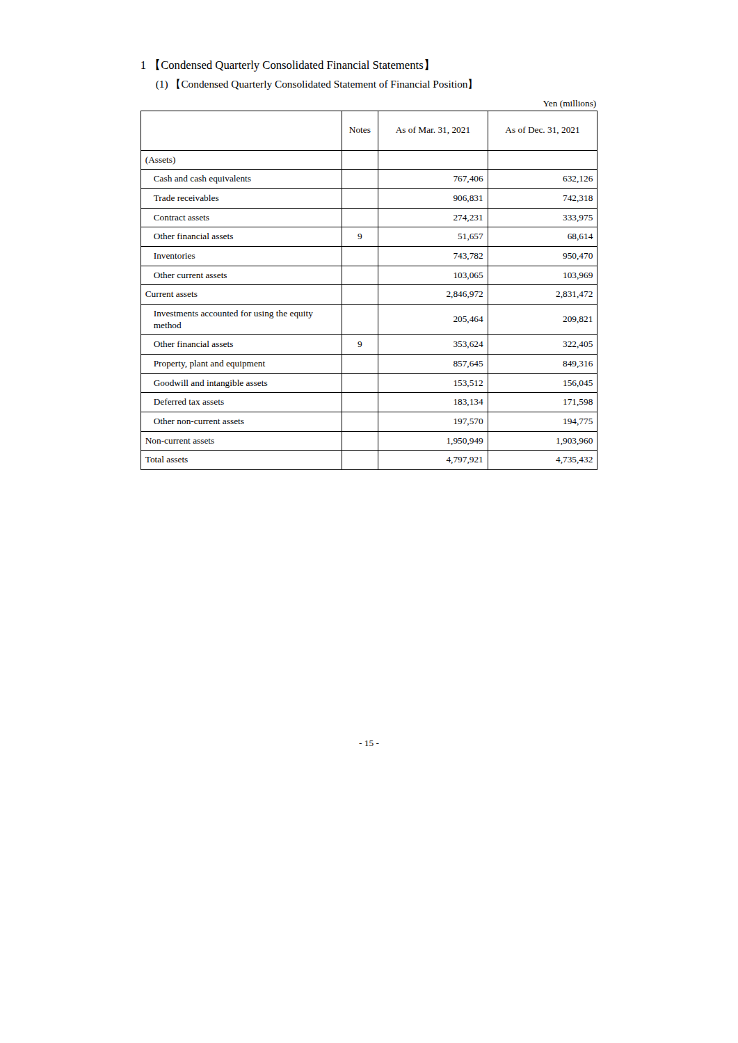1 【Condensed Quarterly Consolidated Financial Statements】
(1) 【Condensed Quarterly Consolidated Statement of Financial Position】
Yen (millions)
| | Notes | As of Mar. 31, 2021 | As of Dec. 31, 2021 |
| --- | --- | --- | --- |
| (Assets) | | | |
| Cash and cash equivalents | | 767,406 | 632,126 |
| Trade receivables | | 906,831 | 742,318 |
| Contract assets | | 274,231 | 333,975 |
| Other financial assets | 9 | 51,657 | 68,614 |
| Inventories | | 743,782 | 950,470 |
| Other current assets | | 103,065 | 103,969 |
| Current assets | | 2,846,972 | 2,831,472 |
| Investments accounted for using the equity method | | 205,464 | 209,821 |
| Other financial assets | 9 | 353,624 | 322,405 |
| Property, plant and equipment | | 857,645 | 849,316 |
| Goodwill and intangible assets | | 153,512 | 156,045 |
| Deferred tax assets | | 183,134 | 171,598 |
| Other non-current assets | | 197,570 | 194,775 |
| Non-current assets | | 1,950,949 | 1,903,960 |
| Total assets | | 4,797,921 | 4,735,432 |
- 15 -